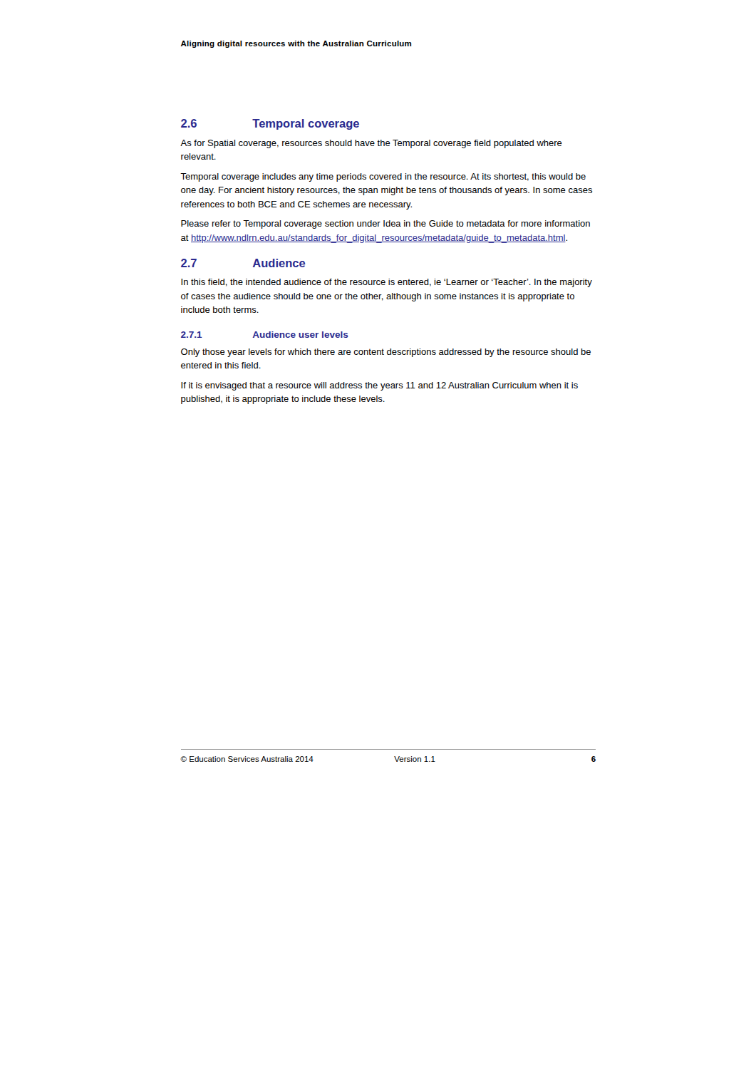Aligning digital resources with the Australian Curriculum
2.6 Temporal coverage
As for Spatial coverage, resources should have the Temporal coverage field populated where relevant.
Temporal coverage includes any time periods covered in the resource. At its shortest, this would be one day. For ancient history resources, the span might be tens of thousands of years. In some cases references to both BCE and CE schemes are necessary.
Please refer to Temporal coverage section under Idea in the Guide to metadata for more information at http://www.ndlrn.edu.au/standards_for_digital_resources/metadata/guide_to_metadata.html.
2.7 Audience
In this field, the intended audience of the resource is entered, ie ‘Learner or ‘Teacher’. In the majority of cases the audience should be one or the other, although in some instances it is appropriate to include both terms.
2.7.1 Audience user levels
Only those year levels for which there are content descriptions addressed by the resource should be entered in this field.
If it is envisaged that a resource will address the years 11 and 12 Australian Curriculum when it is published, it is appropriate to include these levels.
© Education Services Australia 2014
Version 1.1
6